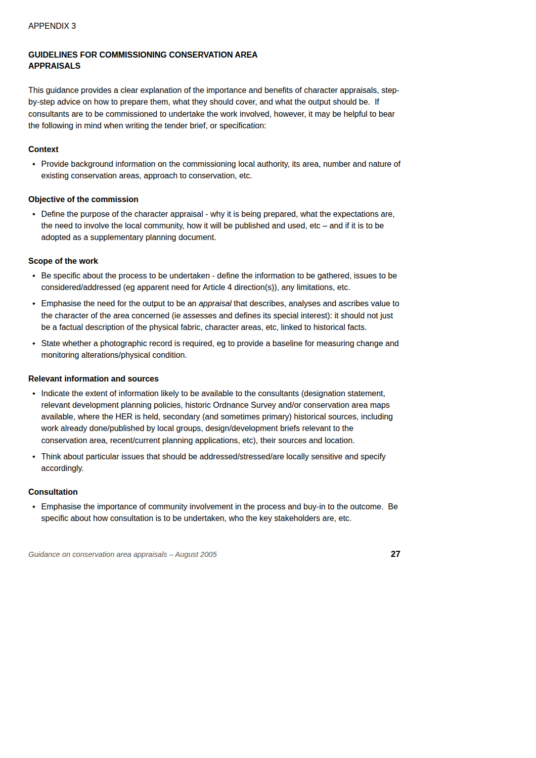APPENDIX 3
GUIDELINES FOR COMMISSIONING CONSERVATION AREA APPRAISALS
This guidance provides a clear explanation of the importance and benefits of character appraisals, step-by-step advice on how to prepare them, what they should cover, and what the output should be. If consultants are to be commissioned to undertake the work involved, however, it may be helpful to bear the following in mind when writing the tender brief, or specification:
Context
Provide background information on the commissioning local authority, its area, number and nature of existing conservation areas, approach to conservation, etc.
Objective of the commission
Define the purpose of the character appraisal - why it is being prepared, what the expectations are, the need to involve the local community, how it will be published and used, etc – and if it is to be adopted as a supplementary planning document.
Scope of the work
Be specific about the process to be undertaken - define the information to be gathered, issues to be considered/addressed (eg apparent need for Article 4 direction(s)), any limitations, etc.
Emphasise the need for the output to be an appraisal that describes, analyses and ascribes value to the character of the area concerned (ie assesses and defines its special interest): it should not just be a factual description of the physical fabric, character areas, etc, linked to historical facts.
State whether a photographic record is required, eg to provide a baseline for measuring change and monitoring alterations/physical condition.
Relevant information and sources
Indicate the extent of information likely to be available to the consultants (designation statement, relevant development planning policies, historic Ordnance Survey and/or conservation area maps available, where the HER is held, secondary (and sometimes primary) historical sources, including work already done/published by local groups, design/development briefs relevant to the conservation area, recent/current planning applications, etc), their sources and location.
Think about particular issues that should be addressed/stressed/are locally sensitive and specify accordingly.
Consultation
Emphasise the importance of community involvement in the process and buy-in to the outcome. Be specific about how consultation is to be undertaken, who the key stakeholders are, etc.
Guidance on conservation area appraisals – August 2005 27